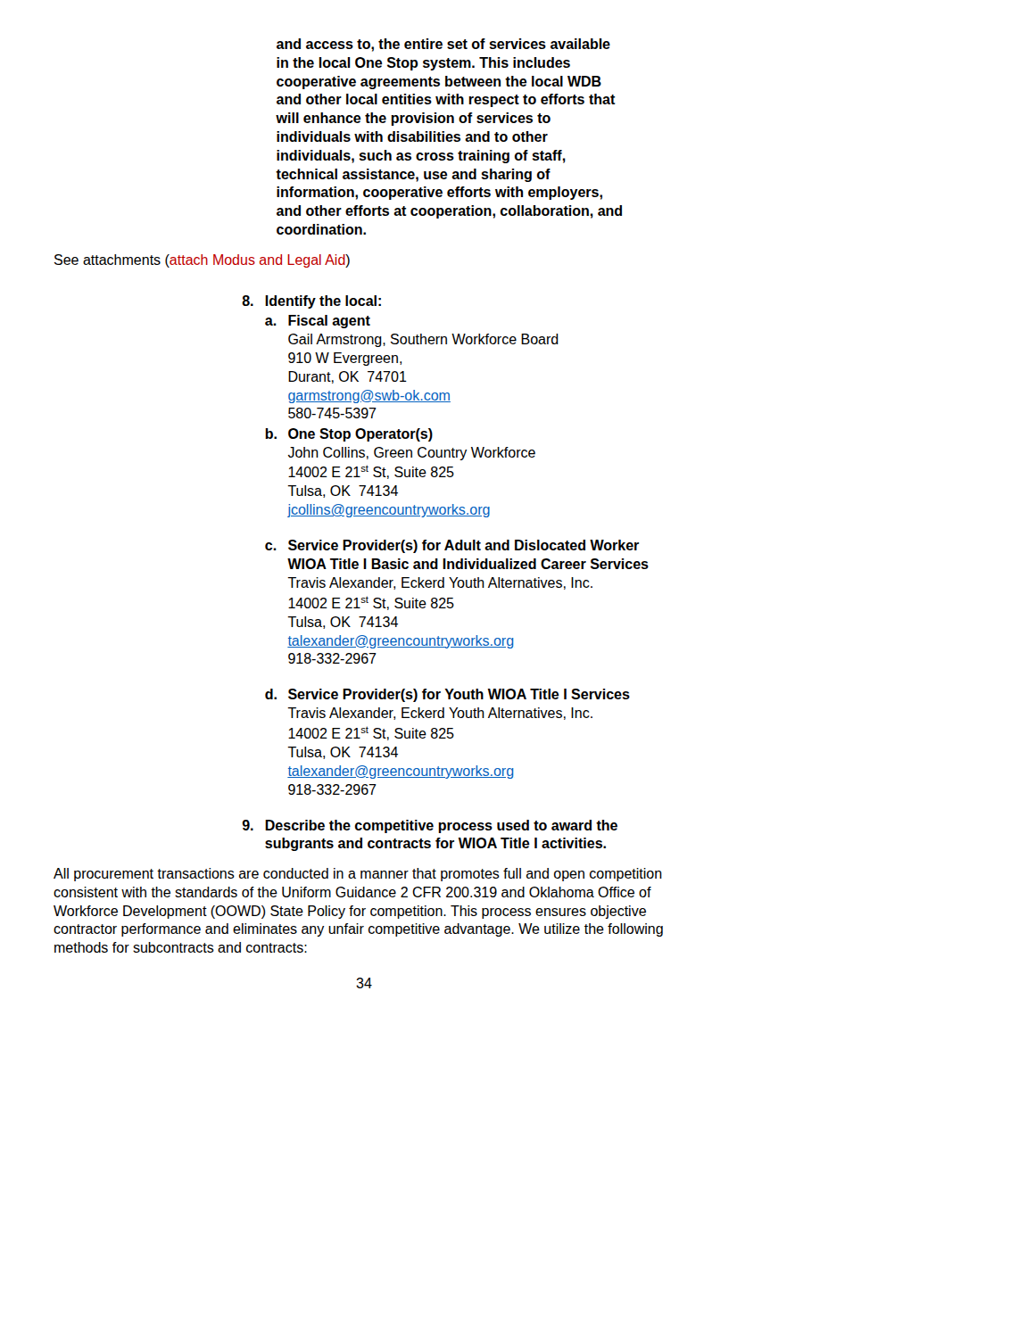and access to, the entire set of services available in the local One Stop system. This includes cooperative agreements between the local WDB and other local entities with respect to efforts that will enhance the provision of services to individuals with disabilities and to other individuals, such as cross training of staff, technical assistance, use and sharing of information, cooperative efforts with employers, and other efforts at cooperation, collaboration, and coordination.
See attachments (attach Modus and Legal Aid)
8. Identify the local:
a. Fiscal agent
Gail Armstrong, Southern Workforce Board
910 W Evergreen,
Durant, OK 74701
garmstrong@swb-ok.com
580-745-5397
b. One Stop Operator(s)
John Collins, Green Country Workforce
14002 E 21st St, Suite 825
Tulsa, OK 74134
jcollins@greencountryworks.org
c. Service Provider(s) for Adult and Dislocated Worker WIOA Title I Basic and Individualized Career Services
Travis Alexander, Eckerd Youth Alternatives, Inc.
14002 E 21st St, Suite 825
Tulsa, OK 74134
talexander@greencountryworks.org
918-332-2967
d. Service Provider(s) for Youth WIOA Title I Services
Travis Alexander, Eckerd Youth Alternatives, Inc.
14002 E 21st St, Suite 825
Tulsa, OK 74134
talexander@greencountryworks.org
918-332-2967
9. Describe the competitive process used to award the subgrants and contracts for WIOA Title I activities.
All procurement transactions are conducted in a manner that promotes full and open competition consistent with the standards of the Uniform Guidance 2 CFR 200.319 and Oklahoma Office of Workforce Development (OOWD) State Policy for competition. This process ensures objective contractor performance and eliminates any unfair competitive advantage. We utilize the following methods for subcontracts and contracts:
34